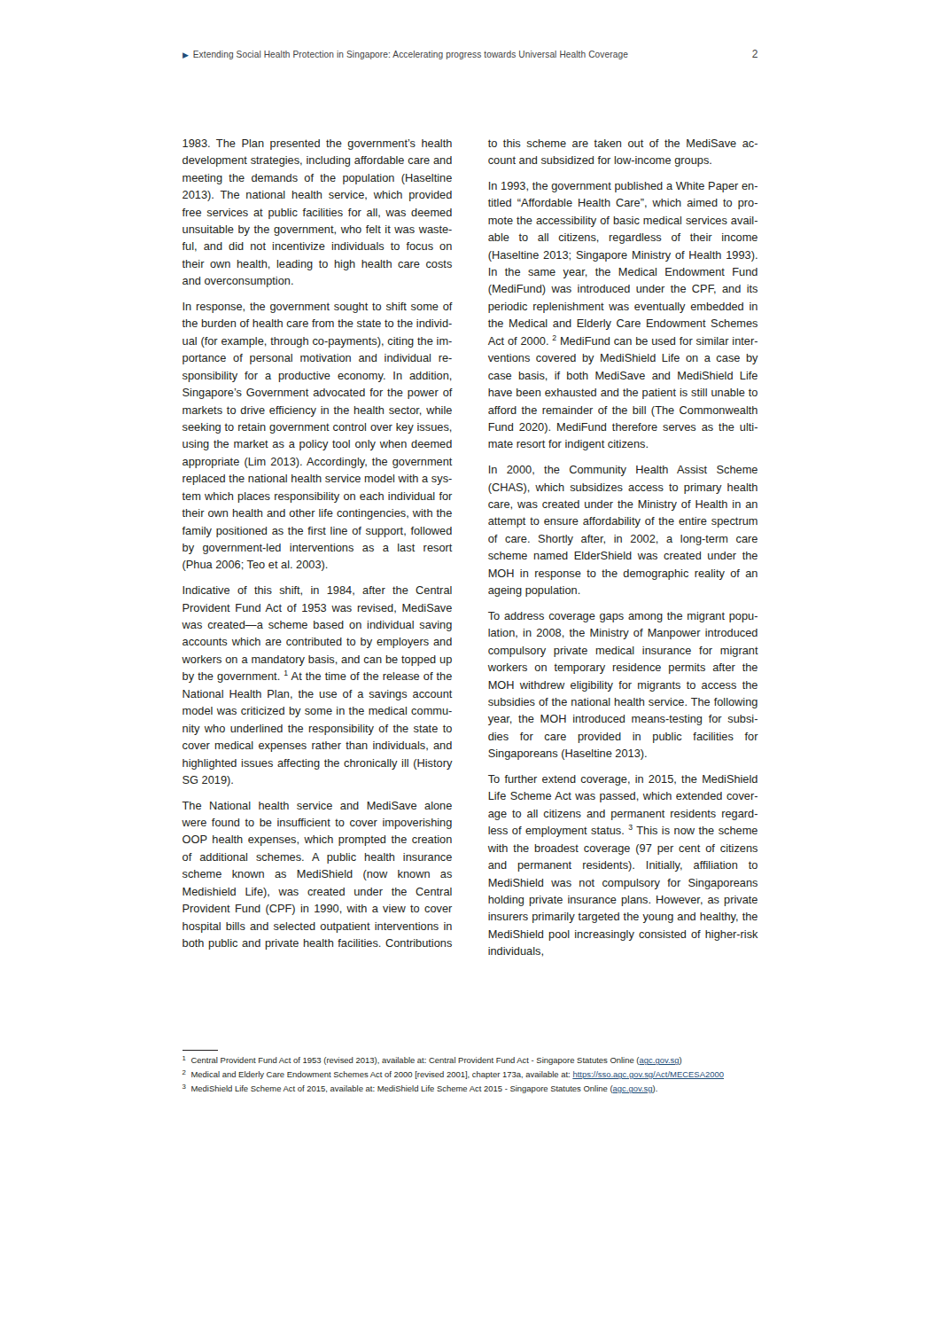▶Extending Social Health Protection in Singapore: Accelerating progress towards Universal Health Coverage
2
1983. The Plan presented the government’s health development strategies, including affordable care and meeting the demands of the population (Haseltine 2013). The national health service, which provided free services at public facilities for all, was deemed unsuitable by the government, who felt it was wasteful, and did not incentivize individuals to focus on their own health, leading to high health care costs and overconsumption.
In response, the government sought to shift some of the burden of health care from the state to the individual (for example, through co-payments), citing the importance of personal motivation and individual responsibility for a productive economy. In addition, Singapore’s Government advocated for the power of markets to drive efficiency in the health sector, while seeking to retain government control over key issues, using the market as a policy tool only when deemed appropriate (Lim 2013). Accordingly, the government replaced the national health service model with a system which places responsibility on each individual for their own health and other life contingencies, with the family positioned as the first line of support, followed by government-led interventions as a last resort (Phua 2006; Teo et al. 2003).
Indicative of this shift, in 1984, after the Central Provident Fund Act of 1953 was revised, MediSave was created—a scheme based on individual saving accounts which are contributed to by employers and workers on a mandatory basis, and can be topped up by the government. 1 At the time of the release of the National Health Plan, the use of a savings account model was criticized by some in the medical community who underlined the responsibility of the state to cover medical expenses rather than individuals, and highlighted issues affecting the chronically ill (History SG 2019).
The National health service and MediSave alone were found to be insufficient to cover impoverishing OOP health expenses, which prompted the creation of additional schemes. A public health insurance scheme known as MediShield (now known as Medishield Life), was created under the Central Provident Fund (CPF) in 1990, with a view to cover hospital bills and selected outpatient interventions in both public and private health facilities. Contributions to this scheme are taken out of the MediSave account and subsidized for low-income groups.
In 1993, the government published a White Paper entitled “Affordable Health Care”, which aimed to promote the accessibility of basic medical services available to all citizens, regardless of their income (Haseltine 2013; Singapore Ministry of Health 1993). In the same year, the Medical Endowment Fund (MediFund) was introduced under the CPF, and its periodic replenishment was eventually embedded in the Medical and Elderly Care Endowment Schemes Act of 2000. 2 MediFund can be used for similar interventions covered by MediShield Life on a case by case basis, if both MediSave and MediShield Life have been exhausted and the patient is still unable to afford the remainder of the bill (The Commonwealth Fund 2020). MediFund therefore serves as the ultimate resort for indigent citizens.
In 2000, the Community Health Assist Scheme (CHAS), which subsidizes access to primary health care, was created under the Ministry of Health in an attempt to ensure affordability of the entire spectrum of care. Shortly after, in 2002, a long-term care scheme named ElderShield was created under the MOH in response to the demographic reality of an ageing population.
To address coverage gaps among the migrant population, in 2008, the Ministry of Manpower introduced compulsory private medical insurance for migrant workers on temporary residence permits after the MOH withdrew eligibility for migrants to access the subsidies of the national health service. The following year, the MOH introduced means-testing for subsidies for care provided in public facilities for Singaporeans (Haseltine 2013).
To further extend coverage, in 2015, the MediShield Life Scheme Act was passed, which extended coverage to all citizens and permanent residents regardless of employment status. 3 This is now the scheme with the broadest coverage (97 per cent of citizens and permanent residents). Initially, affiliation to MediShield was not compulsory for Singaporeans holding private insurance plans. However, as private insurers primarily targeted the young and healthy, the MediShield pool increasingly consisted of higher-risk individuals,
1 Central Provident Fund Act of 1953 (revised 2013), available at: Central Provident Fund Act - Singapore Statutes Online (agc.gov.sg)
2 Medical and Elderly Care Endowment Schemes Act of 2000 [revised 2001], chapter 173a, available at: https://sso.agc.gov.sg/Act/MECESA2000
3 MediShield Life Scheme Act of 2015, available at: MediShield Life Scheme Act 2015 - Singapore Statutes Online (agc.gov.sg).